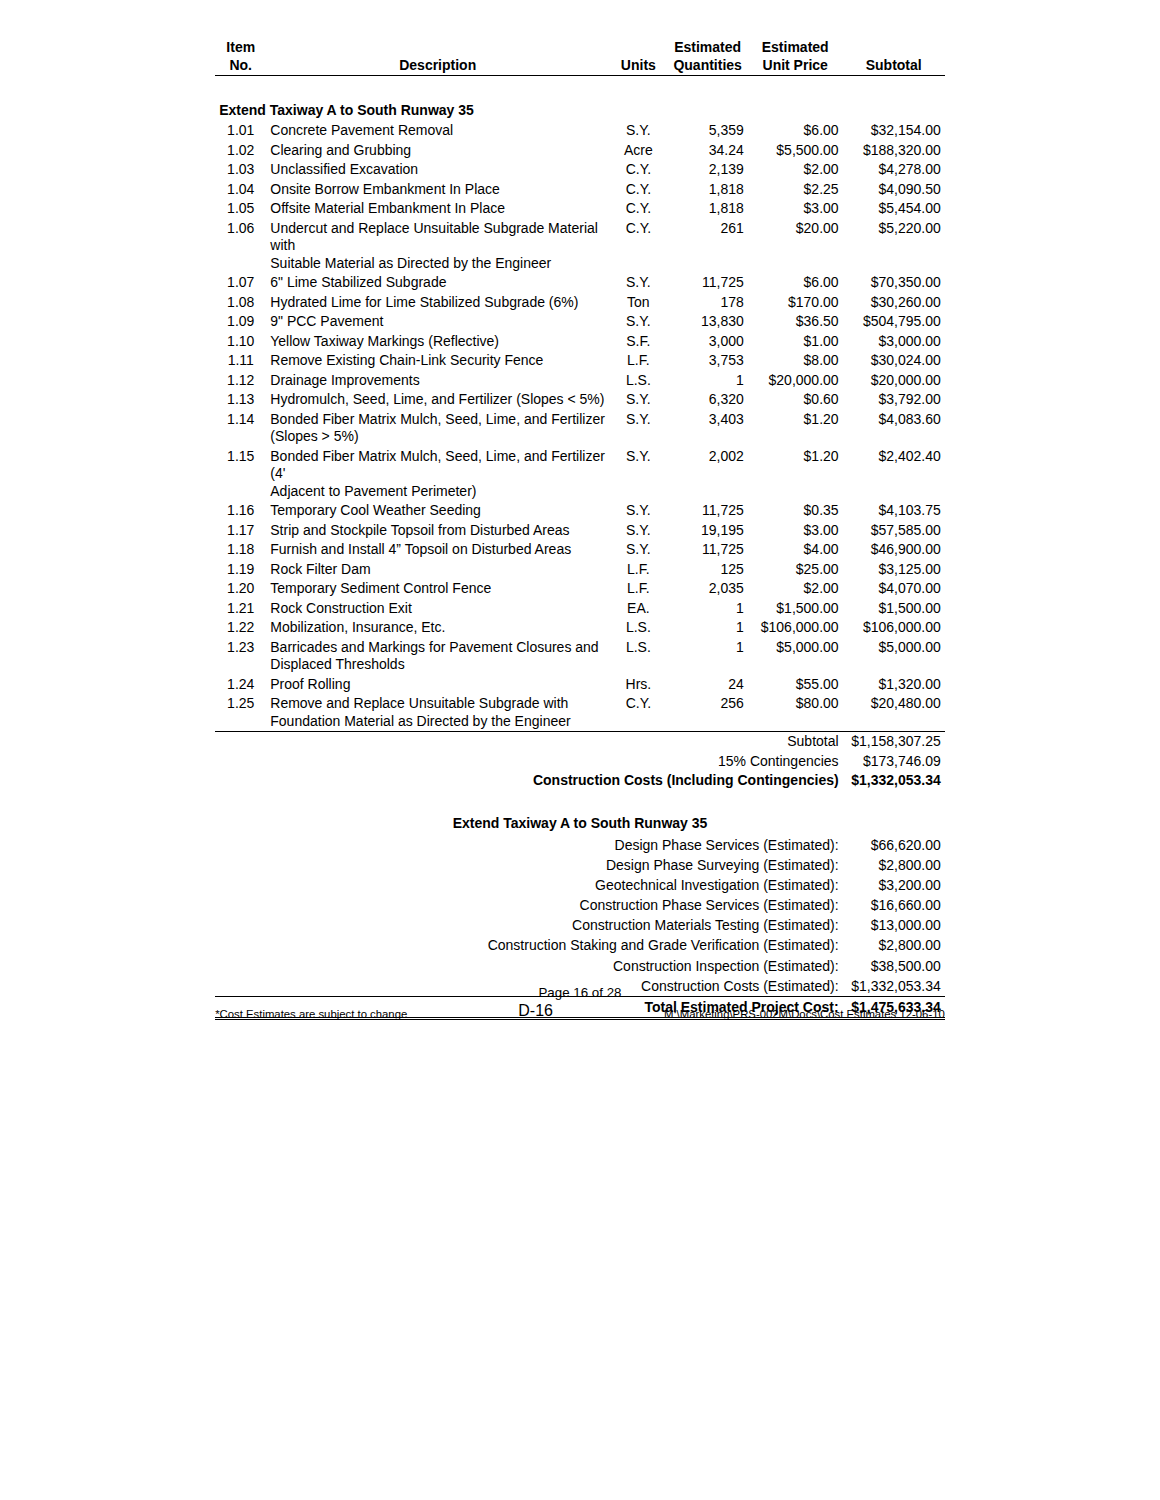| Item | | | Estimated | Estimated | |
| --- | --- | --- | --- | --- | --- |
| No. | Description | Units | Quantities | Unit Price | Subtotal |
| Extend Taxiway A to South Runway 35 |
| 1.01 | Concrete Pavement Removal | S.Y. | 5,359 | $6.00 | $32,154.00 |
| 1.02 | Clearing and Grubbing | Acre | 34.24 | $5,500.00 | $188,320.00 |
| 1.03 | Unclassified Excavation | C.Y. | 2,139 | $2.00 | $4,278.00 |
| 1.04 | Onsite Borrow Embankment In Place | C.Y. | 1,818 | $2.25 | $4,090.50 |
| 1.05 | Offsite Material Embankment In Place | C.Y. | 1,818 | $3.00 | $5,454.00 |
| 1.06 | Undercut and Replace Unsuitable Subgrade Material with Suitable Material as Directed by the Engineer | C.Y. | 261 | $20.00 | $5,220.00 |
| 1.07 | 6" Lime Stabilized Subgrade | S.Y. | 11,725 | $6.00 | $70,350.00 |
| 1.08 | Hydrated Lime for Lime Stabilized Subgrade (6%) | Ton | 178 | $170.00 | $30,260.00 |
| 1.09 | 9" PCC Pavement | S.Y. | 13,830 | $36.50 | $504,795.00 |
| 1.10 | Yellow Taxiway Markings (Reflective) | S.F. | 3,000 | $1.00 | $3,000.00 |
| 1.11 | Remove Existing Chain-Link Security Fence | L.F. | 3,753 | $8.00 | $30,024.00 |
| 1.12 | Drainage Improvements | L.S. | 1 | $20,000.00 | $20,000.00 |
| 1.13 | Hydromulch, Seed, Lime, and Fertilizer (Slopes < 5%) | S.Y. | 6,320 | $0.60 | $3,792.00 |
| 1.14 | Bonded Fiber Matrix Mulch, Seed, Lime, and Fertilizer (Slopes > 5%) | S.Y. | 3,403 | $1.20 | $4,083.60 |
| 1.15 | Bonded Fiber Matrix Mulch, Seed, Lime, and Fertilizer (4' Adjacent to Pavement Perimeter) | S.Y. | 2,002 | $1.20 | $2,402.40 |
| 1.16 | Temporary Cool Weather Seeding | S.Y. | 11,725 | $0.35 | $4,103.75 |
| 1.17 | Strip and Stockpile Topsoil from Disturbed Areas | S.Y. | 19,195 | $3.00 | $57,585.00 |
| 1.18 | Furnish and Install 4” Topsoil on Disturbed Areas | S.Y. | 11,725 | $4.00 | $46,900.00 |
| 1.19 | Rock Filter Dam | L.F. | 125 | $25.00 | $3,125.00 |
| 1.20 | Temporary Sediment Control Fence | L.F. | 2,035 | $2.00 | $4,070.00 |
| 1.21 | Rock Construction Exit | EA. | 1 | $1,500.00 | $1,500.00 |
| 1.22 | Mobilization, Insurance, Etc. | L.S. | 1 | $106,000.00 | $106,000.00 |
| 1.23 | Barricades and Markings for Pavement Closures and Displaced Thresholds | L.S. | 1 | $5,000.00 | $5,000.00 |
| 1.24 | Proof Rolling | Hrs. | 24 | $55.00 | $1,320.00 |
| 1.25 | Remove and Replace Unsuitable Subgrade with Foundation Material as Directed by the Engineer | C.Y. | 256 | $80.00 | $20,480.00 |
| Subtotal | $1,158,307.25 |
| 15% Contingencies | $173,746.09 |
| Construction Costs (Including Contingencies) | $1,332,053.34 |
Extend Taxiway A to South Runway 35
| Design Phase Services (Estimated): | $66,620.00 |
| Design Phase Surveying (Estimated): | $2,800.00 |
| Geotechnical Investigation (Estimated): | $3,200.00 |
| Construction Phase Services (Estimated): | $16,660.00 |
| Construction Materials Testing (Estimated): | $13,000.00 |
| Construction Staking and Grade Verification (Estimated): | $2,800.00 |
| Construction Inspection (Estimated): | $38,500.00 |
| Construction Costs (Estimated): | $1,332,053.34 |
| Total Estimated Project Cost: | $1,475,633.34 |
Page 16 of 28
*Cost Estimates are subject to change
D-16
M:\Marketing\PRS-002M\Docs\Cost Estimates 12-06-10